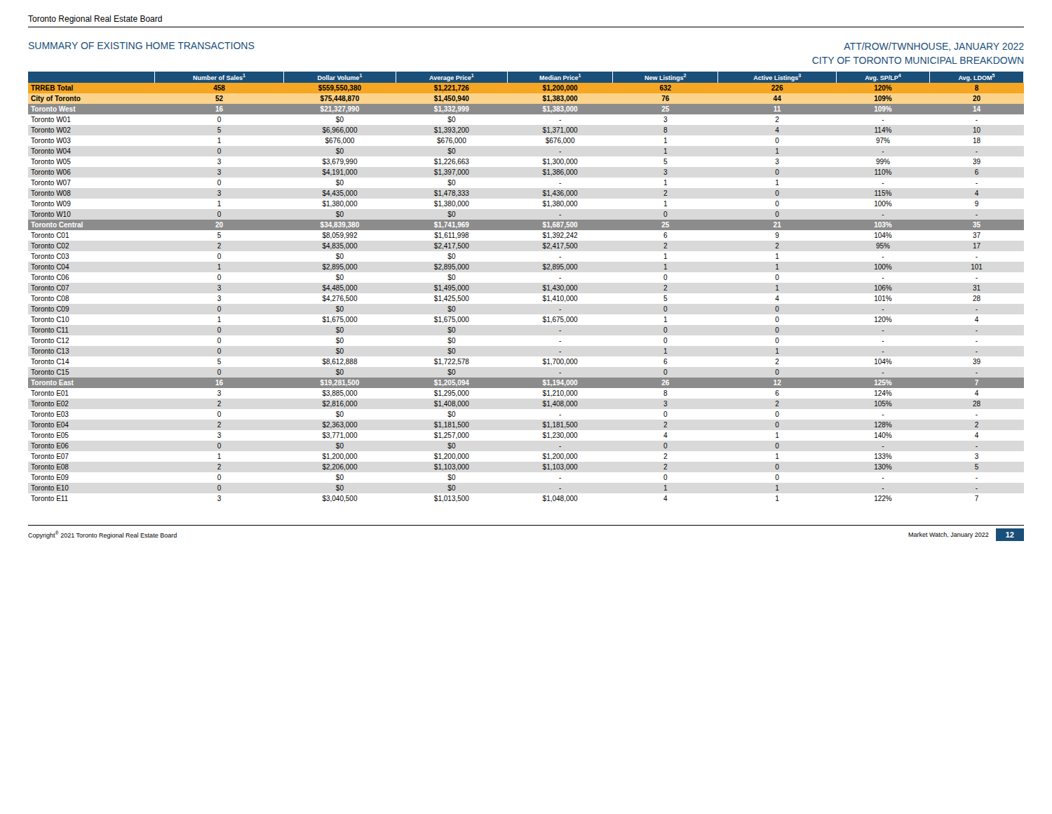Toronto Regional Real Estate Board
SUMMARY OF EXISTING HOME TRANSACTIONS
ATT/ROW/TWNHOUSE, JANUARY 2022
CITY OF TORONTO MUNICIPAL BREAKDOWN
| | Number of Sales 1 | Dollar Volume 1 | Average Price 1 | Median Price 1 | New Listings 2 | Active Listings 3 | Avg. SP/LP 4 | Avg. LDOM 5 |
| --- | --- | --- | --- | --- | --- | --- | --- | --- |
| TRREB Total | 458 | $559,550,380 | $1,221,726 | $1,200,000 | 632 | 226 | 120% | 8 |
| City of Toronto | 52 | $75,448,870 | $1,450,940 | $1,383,000 | 76 | 44 | 109% | 20 |
| Toronto West | 16 | $21,327,990 | $1,332,999 | $1,383,000 | 25 | 11 | 109% | 14 |
| Toronto W01 | 0 | $0 | $0 | - | 3 | 2 | - | - |
| Toronto W02 | 5 | $6,966,000 | $1,393,200 | $1,371,000 | 8 | 4 | 114% | 10 |
| Toronto W03 | 1 | $676,000 | $676,000 | $676,000 | 1 | 0 | 97% | 18 |
| Toronto W04 | 0 | $0 | $0 | - | 1 | 1 | - | - |
| Toronto W05 | 3 | $3,679,990 | $1,226,663 | $1,300,000 | 5 | 3 | 99% | 39 |
| Toronto W06 | 3 | $4,191,000 | $1,397,000 | $1,386,000 | 3 | 0 | 110% | 6 |
| Toronto W07 | 0 | $0 | $0 | - | 1 | 1 | - | - |
| Toronto W08 | 3 | $4,435,000 | $1,478,333 | $1,436,000 | 2 | 0 | 115% | 4 |
| Toronto W09 | 1 | $1,380,000 | $1,380,000 | $1,380,000 | 1 | 0 | 100% | 9 |
| Toronto W10 | 0 | $0 | $0 | - | 0 | 0 | - | - |
| Toronto Central | 20 | $34,839,380 | $1,741,969 | $1,687,500 | 25 | 21 | 103% | 35 |
| Toronto C01 | 5 | $8,059,992 | $1,611,998 | $1,392,242 | 6 | 9 | 104% | 37 |
| Toronto C02 | 2 | $4,835,000 | $2,417,500 | $2,417,500 | 2 | 2 | 95% | 17 |
| Toronto C03 | 0 | $0 | $0 | - | 1 | 1 | - | - |
| Toronto C04 | 1 | $2,895,000 | $2,895,000 | $2,895,000 | 1 | 1 | 100% | 101 |
| Toronto C06 | 0 | $0 | $0 | - | 0 | 0 | - | - |
| Toronto C07 | 3 | $4,485,000 | $1,495,000 | $1,430,000 | 2 | 1 | 106% | 31 |
| Toronto C08 | 3 | $4,276,500 | $1,425,500 | $1,410,000 | 5 | 4 | 101% | 28 |
| Toronto C09 | 0 | $0 | $0 | - | 0 | 0 | - | - |
| Toronto C10 | 1 | $1,675,000 | $1,675,000 | $1,675,000 | 1 | 0 | 120% | 4 |
| Toronto C11 | 0 | $0 | $0 | - | 0 | 0 | - | - |
| Toronto C12 | 0 | $0 | $0 | - | 0 | 0 | - | - |
| Toronto C13 | 0 | $0 | $0 | - | 1 | 1 | - | - |
| Toronto C14 | 5 | $8,612,888 | $1,722,578 | $1,700,000 | 6 | 2 | 104% | 39 |
| Toronto C15 | 0 | $0 | $0 | - | 0 | 0 | - | - |
| Toronto East | 16 | $19,281,500 | $1,205,094 | $1,194,000 | 26 | 12 | 125% | 7 |
| Toronto E01 | 3 | $3,885,000 | $1,295,000 | $1,210,000 | 8 | 6 | 124% | 4 |
| Toronto E02 | 2 | $2,816,000 | $1,408,000 | $1,408,000 | 3 | 2 | 105% | 28 |
| Toronto E03 | 0 | $0 | $0 | - | 0 | 0 | - | - |
| Toronto E04 | 2 | $2,363,000 | $1,181,500 | $1,181,500 | 2 | 0 | 128% | 2 |
| Toronto E05 | 3 | $3,771,000 | $1,257,000 | $1,230,000 | 4 | 1 | 140% | 4 |
| Toronto E06 | 0 | $0 | $0 | - | 0 | 0 | - | - |
| Toronto E07 | 1 | $1,200,000 | $1,200,000 | $1,200,000 | 2 | 1 | 133% | 3 |
| Toronto E08 | 2 | $2,206,000 | $1,103,000 | $1,103,000 | 2 | 0 | 130% | 5 |
| Toronto E09 | 0 | $0 | $0 | - | 0 | 0 | - | - |
| Toronto E10 | 0 | $0 | $0 | - | 1 | 1 | - | - |
| Toronto E11 | 3 | $3,040,500 | $1,013,500 | $1,048,000 | 4 | 1 | 122% | 7 |
Copyright® 2021 Toronto Regional Real Estate Board
Market Watch, January 2022 12